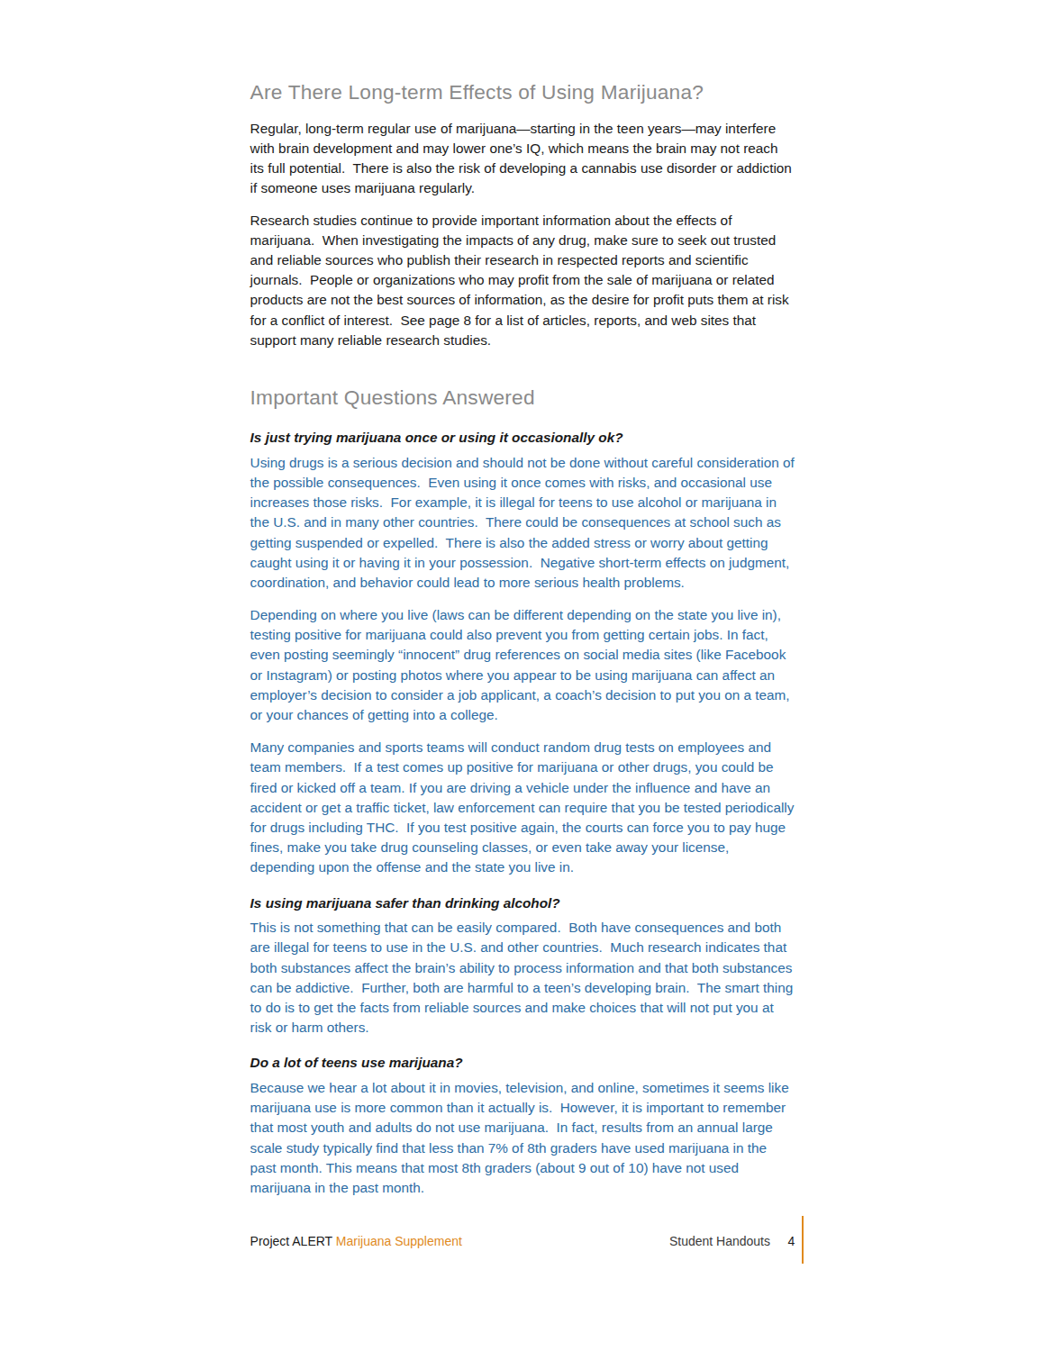Are There Long-term Effects of Using Marijuana?
Regular, long-term regular use of marijuana—starting in the teen years—may interfere with brain development and may lower one’s IQ, which means the brain may not reach its full potential. There is also the risk of developing a cannabis use disorder or addiction if someone uses marijuana regularly.
Research studies continue to provide important information about the effects of marijuana. When investigating the impacts of any drug, make sure to seek out trusted and reliable sources who publish their research in respected reports and scientific journals. People or organizations who may profit from the sale of marijuana or related products are not the best sources of information, as the desire for profit puts them at risk for a conflict of interest. See page 8 for a list of articles, reports, and web sites that support many reliable research studies.
Important Questions Answered
Is just trying marijuana once or using it occasionally ok?
Using drugs is a serious decision and should not be done without careful consideration of the possible consequences. Even using it once comes with risks, and occasional use increases those risks. For example, it is illegal for teens to use alcohol or marijuana in the U.S. and in many other countries. There could be consequences at school such as getting suspended or expelled. There is also the added stress or worry about getting caught using it or having it in your possession. Negative short-term effects on judgment, coordination, and behavior could lead to more serious health problems.
Depending on where you live (laws can be different depending on the state you live in), testing positive for marijuana could also prevent you from getting certain jobs. In fact, even posting seemingly “innocent” drug references on social media sites (like Facebook or Instagram) or posting photos where you appear to be using marijuana can affect an employer’s decision to consider a job applicant, a coach’s decision to put you on a team, or your chances of getting into a college.
Many companies and sports teams will conduct random drug tests on employees and team members. If a test comes up positive for marijuana or other drugs, you could be fired or kicked off a team. If you are driving a vehicle under the influence and have an accident or get a traffic ticket, law enforcement can require that you be tested periodically for drugs including THC. If you test positive again, the courts can force you to pay huge fines, make you take drug counseling classes, or even take away your license, depending upon the offense and the state you live in.
Is using marijuana safer than drinking alcohol?
This is not something that can be easily compared. Both have consequences and both are illegal for teens to use in the U.S. and other countries. Much research indicates that both substances affect the brain’s ability to process information and that both substances can be addictive. Further, both are harmful to a teen’s developing brain. The smart thing to do is to get the facts from reliable sources and make choices that will not put you at risk or harm others.
Do a lot of teens use marijuana?
Because we hear a lot about it in movies, television, and online, sometimes it seems like marijuana use is more common than it actually is. However, it is important to remember that most youth and adults do not use marijuana. In fact, results from an annual large scale study typically find that less than 7% of 8th graders have used marijuana in the past month. This means that most 8th graders (about 9 out of 10) have not used marijuana in the past month.
Project ALERT Marijuana Supplement
Student Handouts 4